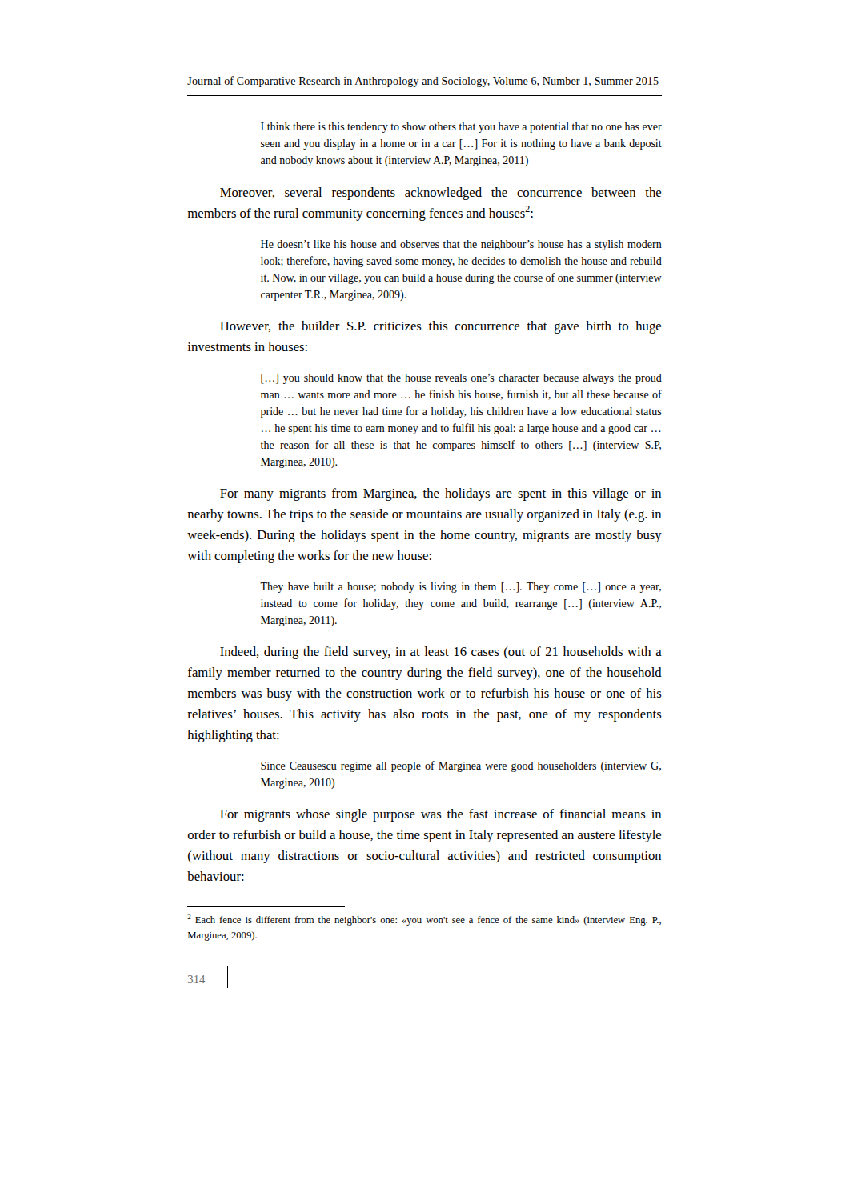Journal of Comparative Research in Anthropology and Sociology, Volume 6, Number 1, Summer 2015
I think there is this tendency to show others that you have a potential that no one has ever seen and you display in a home or in a car […] For it is nothing to have a bank deposit and nobody knows about it (interview A.P, Marginea, 2011)
Moreover, several respondents acknowledged the concurrence between the members of the rural community concerning fences and houses2:
He doesn’t like his house and observes that the neighbour’s house has a stylish modern look; therefore, having saved some money, he decides to demolish the house and rebuild it. Now, in our village, you can build a house during the course of one summer (interview carpenter T.R., Marginea, 2009).
However, the builder S.P. criticizes this concurrence that gave birth to huge investments in houses:
[…] you should know that the house reveals one’s character because always the proud man … wants more and more … he finish his house, furnish it, but all these because of pride … but he never had time for a holiday, his children have a low educational status … he spent his time to earn money and to fulfil his goal: a large house and a good car … the reason for all these is that he compares himself to others […] (interview S.P, Marginea, 2010).
For many migrants from Marginea, the holidays are spent in this village or in nearby towns. The trips to the seaside or mountains are usually organized in Italy (e.g. in week-ends). During the holidays spent in the home country, migrants are mostly busy with completing the works for the new house:
They have built a house; nobody is living in them […]. They come […] once a year, instead to come for holiday, they come and build, rearrange […] (interview A.P., Marginea, 2011).
Indeed, during the field survey, in at least 16 cases (out of 21 households with a family member returned to the country during the field survey), one of the household members was busy with the construction work or to refurbish his house or one of his relatives’ houses. This activity has also roots in the past, one of my respondents highlighting that:
Since Ceausescu regime all people of Marginea were good householders (interview G, Marginea, 2010)
For migrants whose single purpose was the fast increase of financial means in order to refurbish or build a house, the time spent in Italy represented an austere lifestyle (without many distractions or socio-cultural activities) and restricted consumption behaviour:
2 Each fence is different from the neighbor's one: «you won't see a fence of the same kind» (interview Eng. P., Marginea, 2009).
314